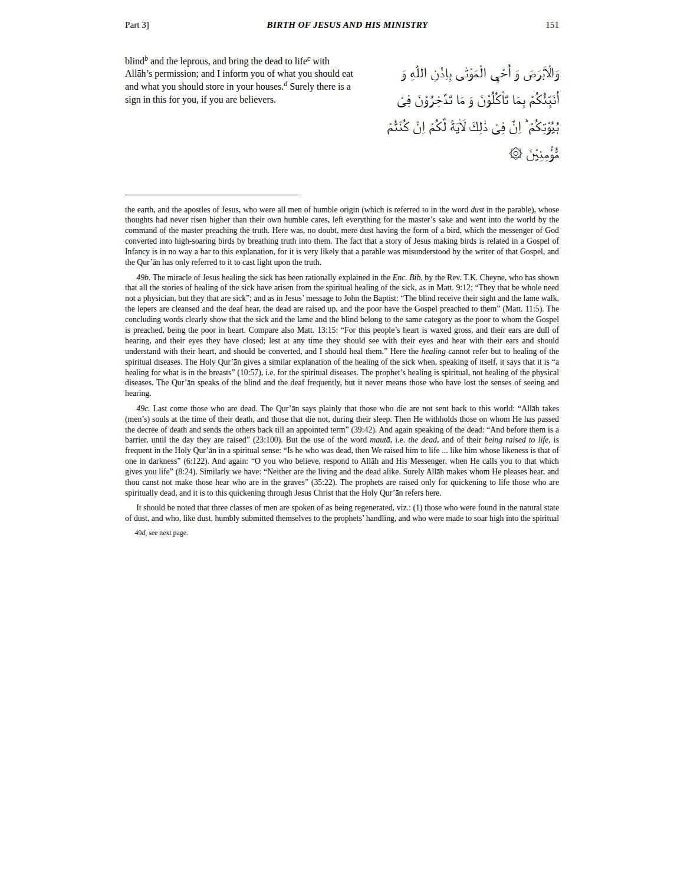Part 3] BIRTH OF JESUS AND HIS MINISTRY 151
blindb and the leprous, and bring the dead to lifec with Allāh’s permission; and I inform you of what you should eat and what you should store in your houses.d Surely there is a sign in this for you, if you are believers.
وَالْاَبْرَصَ وَ اُحْيِ الْمَوْتٰى بِاِذْنِ اللّٰهِ وَ اُنَبِّئُكُمْ بِمَا تَاْكُلُوْنَ وَ مَا تَدَّخِرُوْنَ فِىْ بُيُوْتِكُمْ ؕ اِنَّ فِىْ ذٰلِكَ لَاٰيَةً لَّكُمْ اِنْ كُنْتُمْ مُّؤْمِنِيْنَ ۞
the earth, and the apostles of Jesus, who were all men of humble origin (which is referred to in the word dust in the parable), whose thoughts had never risen higher than their own humble cares, left everything for the master’s sake and went into the world by the command of the master preaching the truth. Here was, no doubt, mere dust having the form of a bird, which the messenger of God converted into high-soaring birds by breathing truth into them. The fact that a story of Jesus making birds is related in a Gospel of Infancy is in no way a bar to this explanation, for it is very likely that a parable was misunderstood by the writer of that Gospel, and the Qur’ān has only referred to it to cast light upon the truth.
49b. The miracle of Jesus healing the sick has been rationally explained in the Enc. Bib. by the Rev. T.K. Cheyne, who has shown that all the stories of healing of the sick have arisen from the spiritual healing of the sick, as in Matt. 9:12; “They that be whole need not a physician, but they that are sick”; and as in Jesus’ message to John the Baptist: “The blind receive their sight and the lame walk, the lepers are cleansed and the deaf hear, the dead are raised up, and the poor have the Gospel preached to them” (Matt. 11:5). The concluding words clearly show that the sick and the lame and the blind belong to the same category as the poor to whom the Gospel is preached, being the poor in heart. Compare also Matt. 13:15: “For this people’s heart is waxed gross, and their ears are dull of hearing, and their eyes they have closed; lest at any time they should see with their eyes and hear with their ears and should understand with their heart, and should be converted, and I should heal them.” Here the healing cannot refer but to healing of the spiritual diseases. The Holy Qur’ān gives a similar explanation of the healing of the sick when, speaking of itself, it says that it is “a healing for what is in the breasts” (10:57), i.e. for the spiritual diseases. The prophet’s healing is spiritual, not healing of the physical diseases. The Qur’ān speaks of the blind and the deaf frequently, but it never means those who have lost the senses of seeing and hearing.
49c. Last come those who are dead. The Qur’ān says plainly that those who die are not sent back to this world: “Allāh takes (men’s) souls at the time of their death, and those that die not, during their sleep. Then He withholds those on whom He has passed the decree of death and sends the others back till an appointed term” (39:42). And again speaking of the dead: “And before them is a barrier, until the day they are raised” (23:100). But the use of the word mautā, i.e. the dead, and of their being raised to life, is frequent in the Holy Qur’ān in a spiritual sense: “Is he who was dead, then We raised him to life ... like him whose likeness is that of one in darkness” (6:122). And again: “O you who believe, respond to Allāh and His Messenger, when He calls you to that which gives you life” (8:24). Similarly we have: “Neither are the living and the dead alike. Surely Allāh makes whom He pleases hear, and thou canst not make those hear who are in the graves” (35:22). The prophets are raised only for quickening to life those who are spiritually dead, and it is to this quickening through Jesus Christ that the Holy Qur’ān refers here.
It should be noted that three classes of men are spoken of as being regenerated, viz.: (1) those who were found in the natural state of dust, and who, like dust, humbly submitted themselves to the prophets’ handling, and who were made to soar high into the spiritual
49d, see next page.